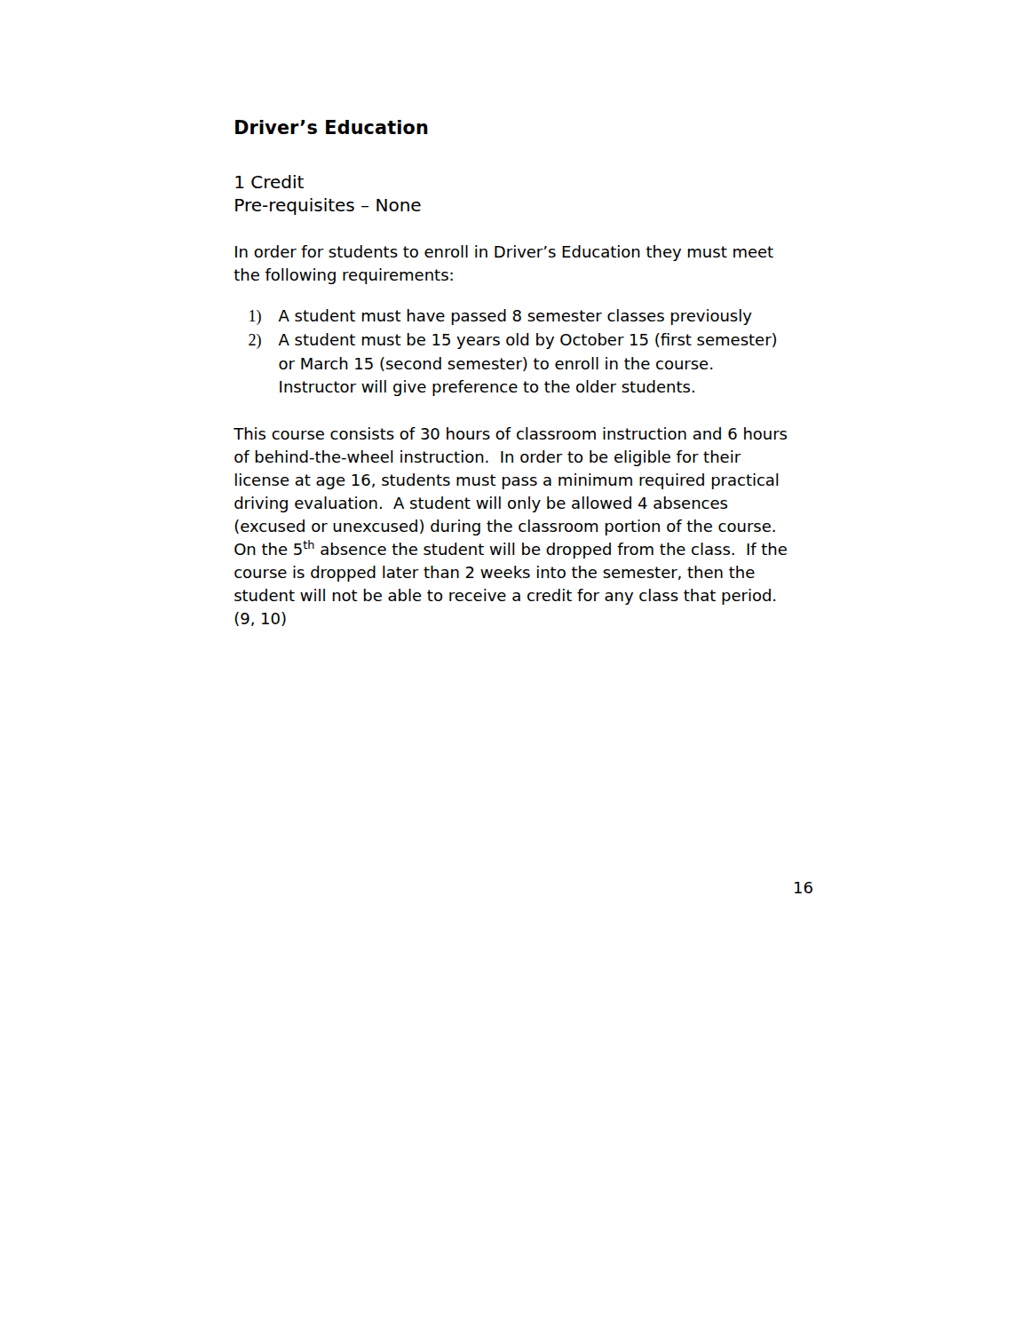Driver’s Education
1 Credit
Pre-requisites – None
In order for students to enroll in Driver’s Education they must meet the following requirements:
A student must have passed 8 semester classes previously
A student must be 15 years old by October 15 (first semester) or March 15 (second semester) to enroll in the course. Instructor will give preference to the older students.
This course consists of 30 hours of classroom instruction and 6 hours of behind-the-wheel instruction. In order to be eligible for their license at age 16, students must pass a minimum required practical driving evaluation. A student will only be allowed 4 absences (excused or unexcused) during the classroom portion of the course. On the 5th absence the student will be dropped from the class. If the course is dropped later than 2 weeks into the semester, then the student will not be able to receive a credit for any class that period. (9, 10)
16